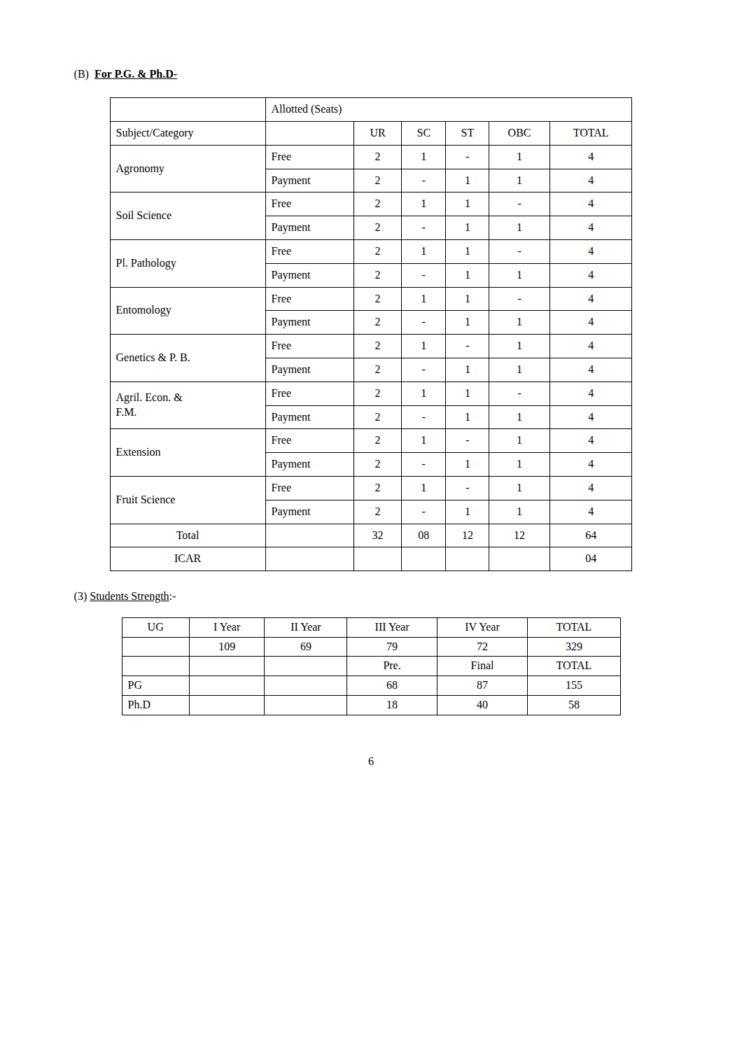(B) For P.G. & Ph.D-
| | Allotted (Seats) |
| Subject/Category | | UR | SC | ST | OBC | TOTAL |
| Agronomy | Free | 2 | 1 | - | 1 | 4 |
| Payment | 2 | - | 1 | 1 | 4 |
| Soil Science | Free | 2 | 1 | 1 | - | 4 |
| Payment | 2 | - | 1 | 1 | 4 |
| Pl. Pathology | Free | 2 | 1 | 1 | - | 4 |
| Payment | 2 | - | 1 | 1 | 4 |
| Entomology | Free | 2 | 1 | 1 | - | 4 |
| Payment | 2 | - | 1 | 1 | 4 |
| Genetics & P. B. | Free | 2 | 1 | - | 1 | 4 |
| Payment | 2 | - | 1 | 1 | 4 |
| Agril. Econ. & F.M. | Free | 2 | 1 | 1 | - | 4 |
| Payment | 2 | - | 1 | 1 | 4 |
| Extension | Free | 2 | 1 | - | 1 | 4 |
| Payment | 2 | - | 1 | 1 | 4 |
| Fruit Science | Free | 2 | 1 | - | 1 | 4 |
| Payment | 2 | - | 1 | 1 | 4 |
| Total | | 32 | 08 | 12 | 12 | 64 |
| ICAR | | | | | | 04 |
(3) Students Strength:-
| UG | I Year | II Year | III Year | IV Year | TOTAL |
| --- | --- | --- | --- | --- | --- |
| | 109 | 69 | 79 | 72 | 329 |
| | | | Pre. | Final | TOTAL |
| PG | | | 68 | 87 | 155 |
| Ph.D | | | 18 | 40 | 58 |
6